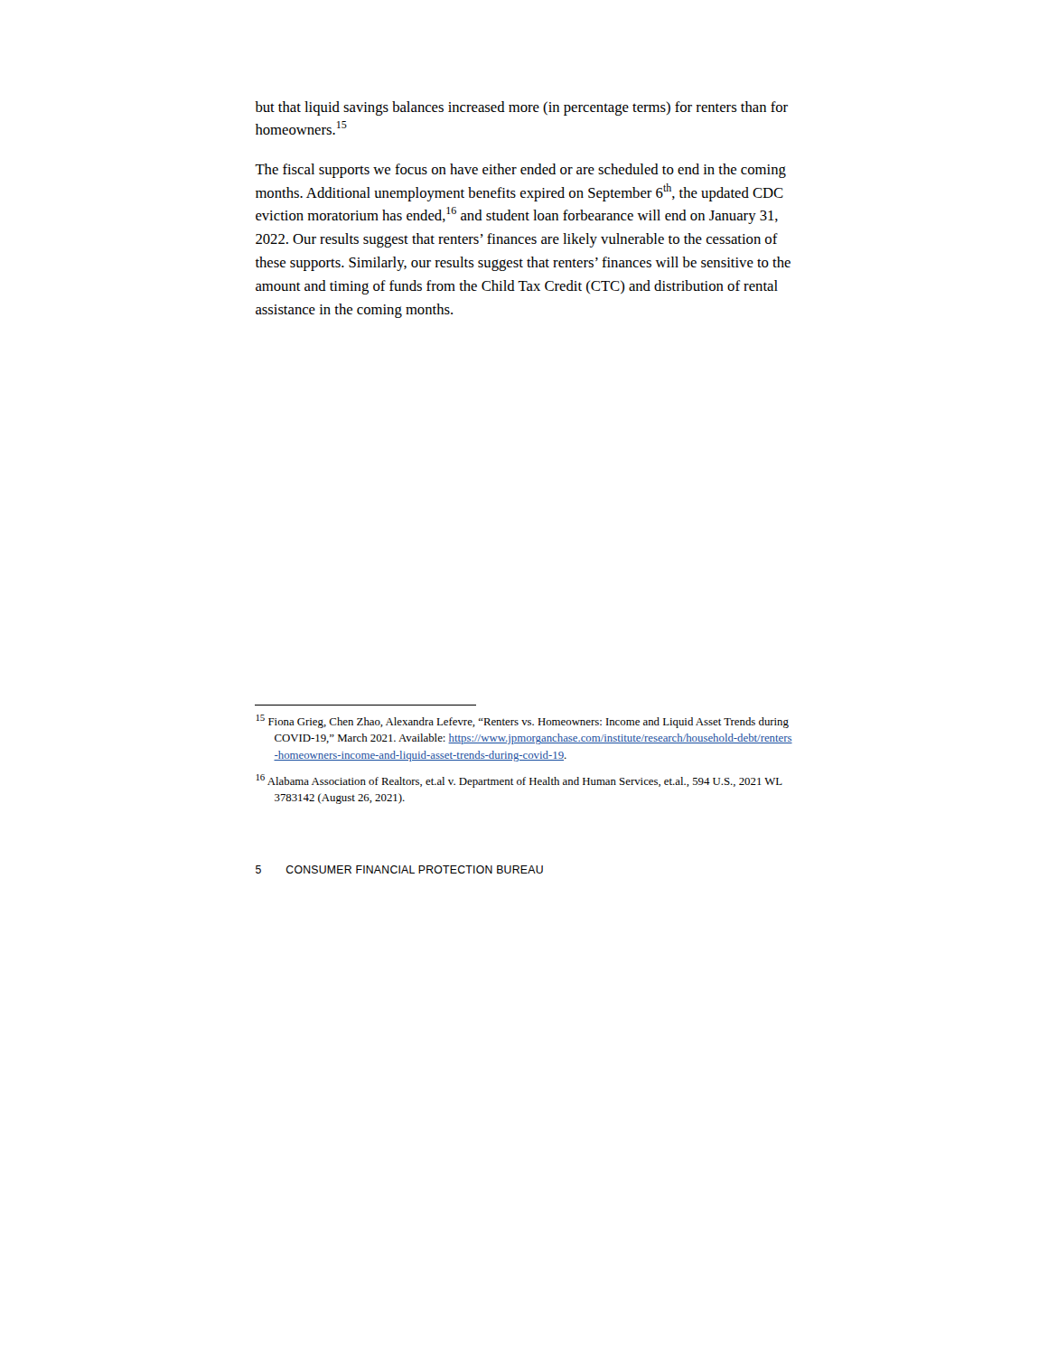but that liquid savings balances increased more (in percentage terms) for renters than for homeowners.15
The fiscal supports we focus on have either ended or are scheduled to end in the coming months. Additional unemployment benefits expired on September 6th, the updated CDC eviction moratorium has ended,16 and student loan forbearance will end on January 31, 2022. Our results suggest that renters’ finances are likely vulnerable to the cessation of these supports. Similarly, our results suggest that renters’ finances will be sensitive to the amount and timing of funds from the Child Tax Credit (CTC) and distribution of rental assistance in the coming months.
15 Fiona Grieg, Chen Zhao, Alexandra Lefevre, “Renters vs. Homeowners: Income and Liquid Asset Trends during COVID-19,” March 2021. Available: https://www.jpmorganchase.com/institute/research/household-debt/renters-homeowners-income-and-liquid-asset-trends-during-covid-19.
16 Alabama Association of Realtors, et.al v. Department of Health and Human Services, et.al., 594 U.S., 2021 WL 3783142 (August 26, 2021).
5 CONSUMER FINANCIAL PROTECTION BUREAU